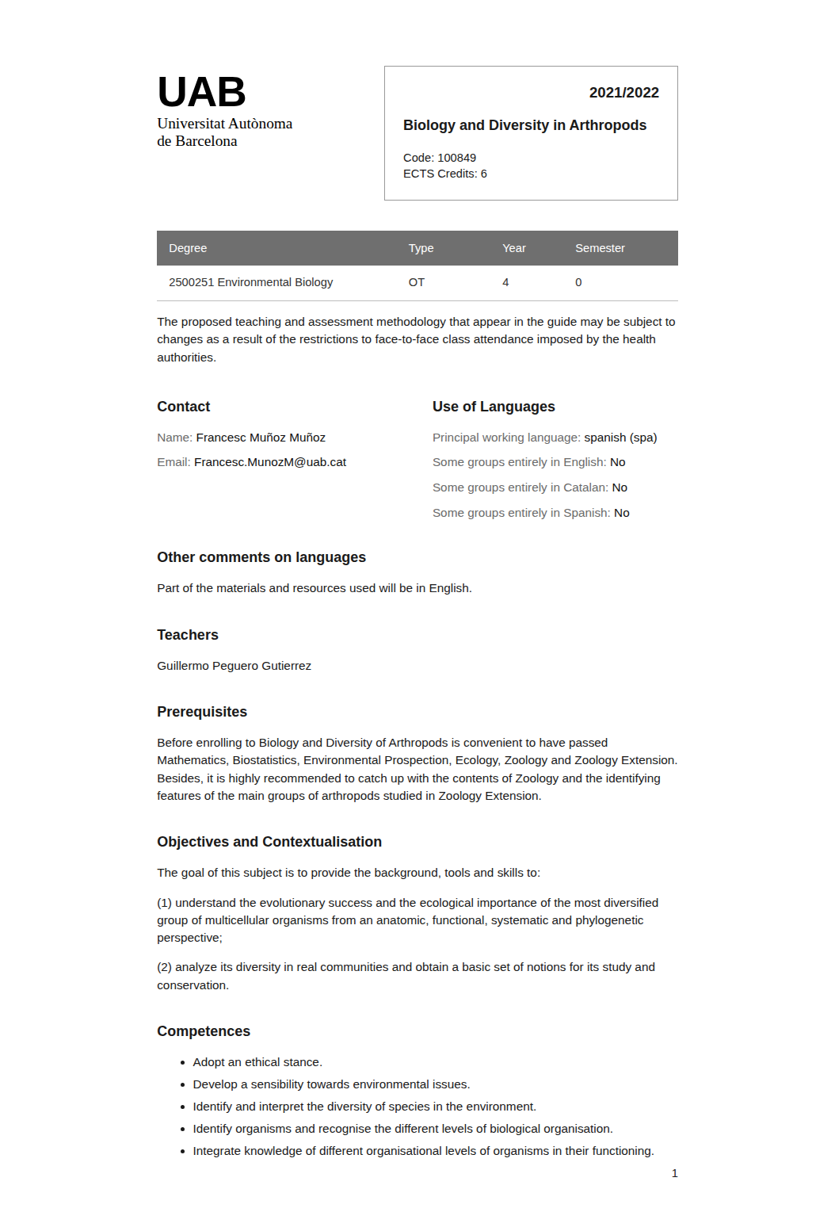UAB
Universitat Autònoma
de Barcelona
2021/2022
Biology and Diversity in Arthropods
Code: 100849
ECTS Credits: 6
| Degree | Type | Year | Semester |
| --- | --- | --- | --- |
| 2500251 Environmental Biology | OT | 4 | 0 |
The proposed teaching and assessment methodology that appear in the guide may be subject to changes as a result of the restrictions to face-to-face class attendance imposed by the health authorities.
Contact
Name: Francesc Muñoz Muñoz
Email: Francesc.MunozM@uab.cat
Use of Languages
Principal working language: spanish (spa)
Some groups entirely in English: No
Some groups entirely in Catalan: No
Some groups entirely in Spanish: No
Other comments on languages
Part of the materials and resources used will be in English.
Teachers
Guillermo Peguero Gutierrez
Prerequisites
Before enrolling to Biology and Diversity of Arthropods is convenient to have passed Mathematics, Biostatistics, Environmental Prospection, Ecology, Zoology and Zoology Extension. Besides, it is highly recommended to catch up with the contents of Zoology and the identifying features of the main groups of arthropods studied in Zoology Extension.
Objectives and Contextualisation
The goal of this subject is to provide the background, tools and skills to:
(1) understand the evolutionary success and the ecological importance of the most diversified group of multicellular organisms from an anatomic, functional, systematic and phylogenetic perspective;
(2) analyze its diversity in real communities and obtain a basic set of notions for its study and conservation.
Competences
Adopt an ethical stance.
Develop a sensibility towards environmental issues.
Identify and interpret the diversity of species in the environment.
Identify organisms and recognise the different levels of biological organisation.
Integrate knowledge of different organisational levels of organisms in their functioning.
1